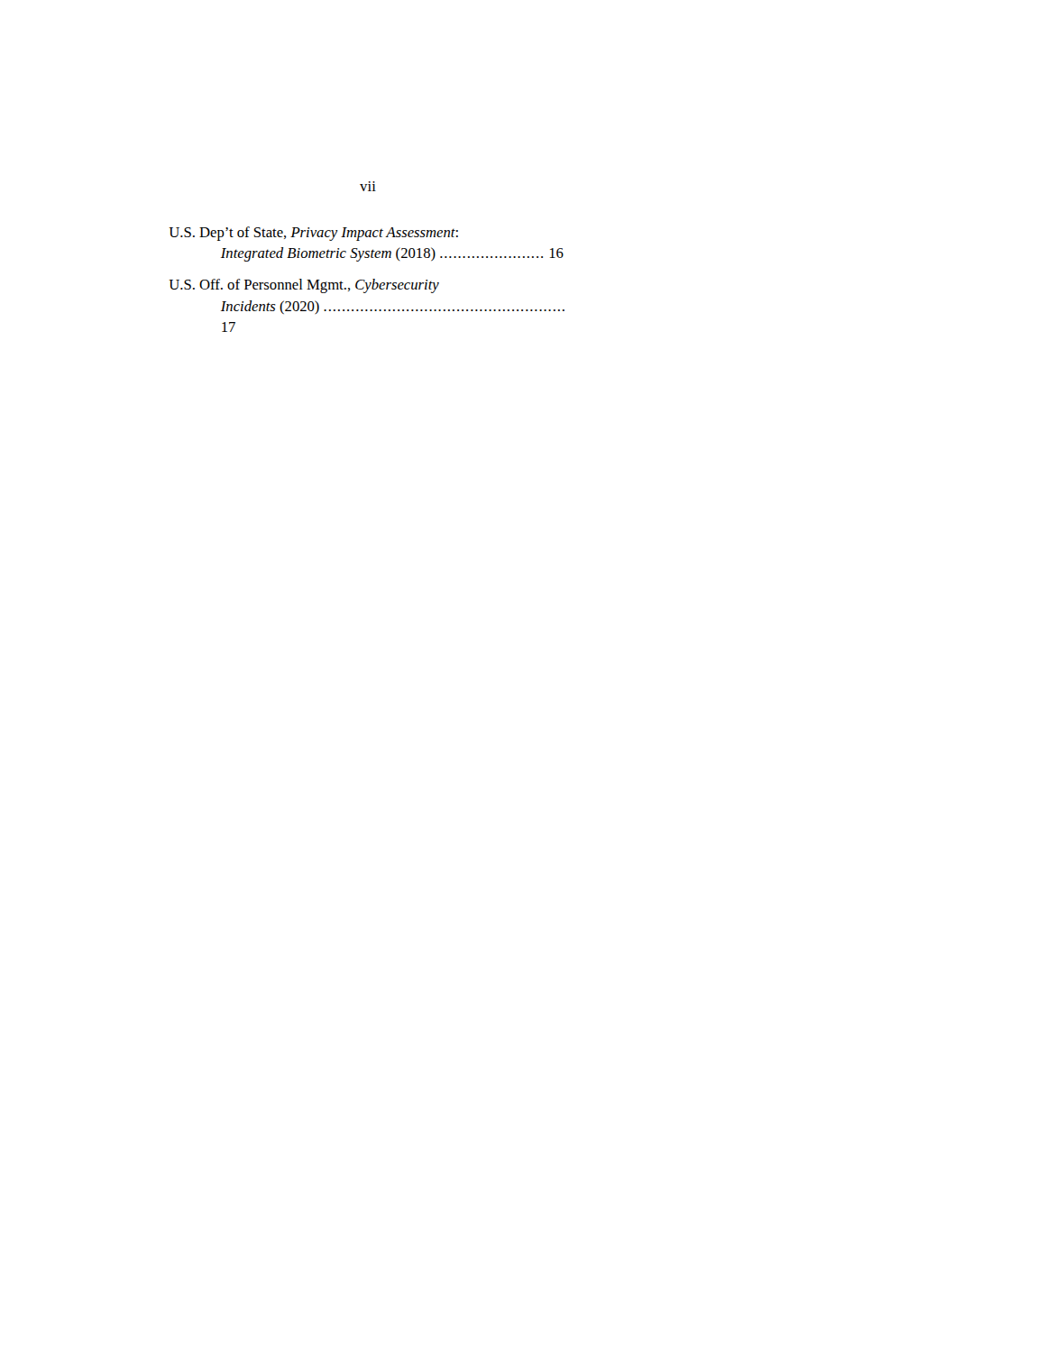vii
U.S. Dep’t of State, Privacy Impact Assessment: Integrated Biometric System (2018) ....................... 16
U.S. Off. of Personnel Mgmt., Cybersecurity Incidents (2020) ..................................................... 17